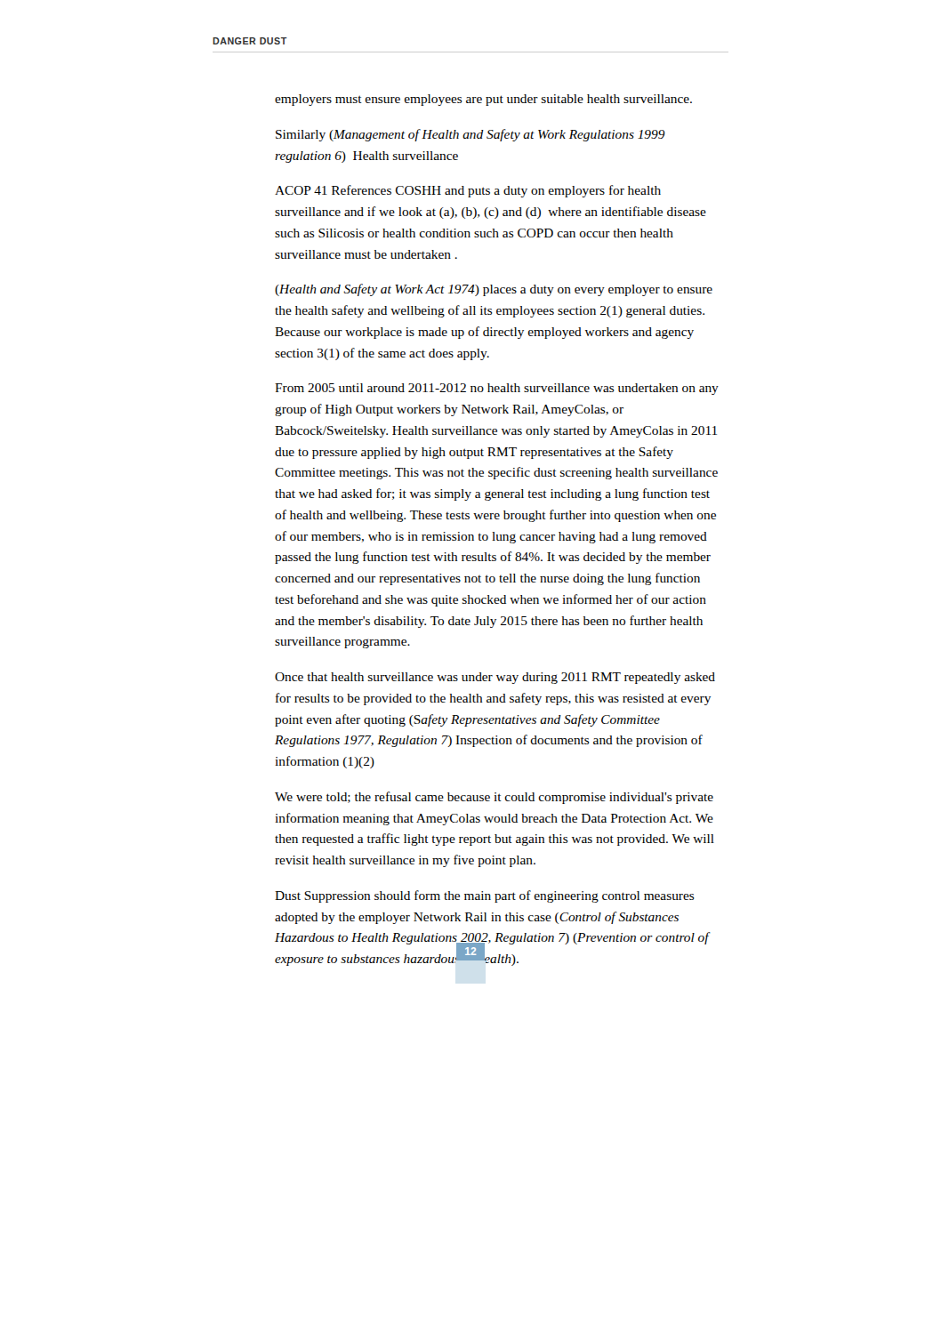DANGER DUST
employers must ensure employees are put under suitable health surveillance.
Similarly (Management of Health and Safety at Work Regulations 1999 regulation 6) Health surveillance
ACOP 41 References COSHH and puts a duty on employers for health surveillance and if we look at (a), (b), (c) and (d) where an identifiable disease such as Silicosis or health condition such as COPD can occur then health surveillance must be undertaken .
(Health and Safety at Work Act 1974) places a duty on every employer to ensure the health safety and wellbeing of all its employees section 2(1) general duties. Because our workplace is made up of directly employed workers and agency section 3(1) of the same act does apply.
From 2005 until around 2011-2012 no health surveillance was undertaken on any group of High Output workers by Network Rail, AmeyColas, or Babcock/Sweitelsky. Health surveillance was only started by AmeyColas in 2011 due to pressure applied by high output RMT representatives at the Safety Committee meetings. This was not the specific dust screening health surveillance that we had asked for; it was simply a general test including a lung function test of health and wellbeing. These tests were brought further into question when one of our members, who is in remission to lung cancer having had a lung removed passed the lung function test with results of 84%. It was decided by the member concerned and our representatives not to tell the nurse doing the lung function test beforehand and she was quite shocked when we informed her of our action and the member's disability. To date July 2015 there has been no further health surveillance programme.
Once that health surveillance was under way during 2011 RMT repeatedly asked for results to be provided to the health and safety reps, this was resisted at every point even after quoting (Safety Representatives and Safety Committee Regulations 1977, Regulation 7) Inspection of documents and the provision of information (1)(2)
We were told; the refusal came because it could compromise individual's private information meaning that AmeyColas would breach the Data Protection Act. We then requested a traffic light type report but again this was not provided. We will revisit health surveillance in my five point plan.
Dust Suppression should form the main part of engineering control measures adopted by the employer Network Rail in this case (Control of Substances Hazardous to Health Regulations 2002, Regulation 7) (Prevention or control of exposure to substances hazardous to health).
12